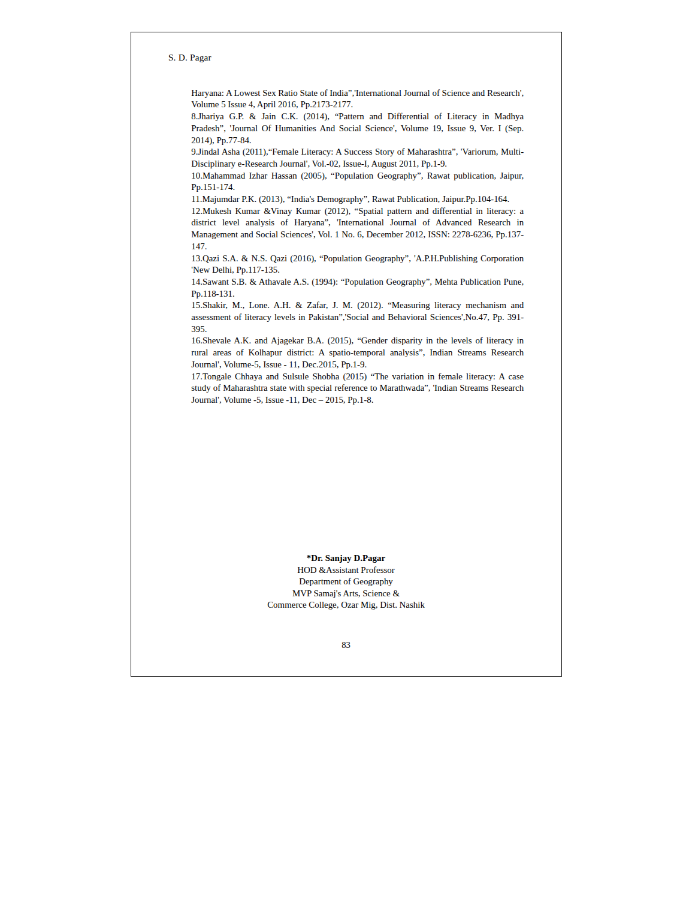S. D. Pagar
Haryana: A Lowest Sex Ratio State of India”,'International Journal of Science and Research', Volume 5 Issue 4, April 2016, Pp.2173-2177.
8.Jhariya G.P. & Jain C.K. (2014), “Pattern and Differential of Literacy in Madhya Pradesh”, 'Journal Of Humanities And Social Science', Volume 19, Issue 9, Ver. I (Sep. 2014), Pp.77-84.
9.Jindal Asha (2011),“Female Literacy: A Success Story of Maharashtra”, 'Variorum, Multi-Disciplinary e-Research Journal', Vol.-02, Issue-I, August 2011, Pp.1-9.
10.Mahammad Izhar Hassan (2005), “Population Geography”, Rawat publication, Jaipur, Pp.151-174.
11.Majumdar P.K. (2013), “India's Demography”, Rawat Publication, Jaipur.Pp.104-164.
12.Mukesh Kumar &Vinay Kumar (2012), “Spatial pattern and differential in literacy: a district level analysis of Haryana”, 'International Journal of Advanced Research in Management and Social Sciences', Vol. 1 No. 6, December 2012, ISSN: 2278-6236, Pp.137-147.
13.Qazi S.A. & N.S. Qazi (2016), “Population Geography”, 'A.P.H.Publishing Corporation 'New Delhi, Pp.117-135.
14.Sawant S.B. & Athavale A.S. (1994): “Population Geography”, Mehta Publication Pune, Pp.118-131.
15.Shakir, M., Lone. A.H. & Zafar, J. M. (2012). “Measuring literacy mechanism and assessment of literacy levels in Pakistan”,'Social and Behavioral Sciences',No.47, Pp. 391-395.
16.Shevale A.K. and Ajagekar B.A. (2015), “Gender disparity in the levels of literacy in rural areas of Kolhapur district: A spatio-temporal analysis”, Indian Streams Research Journal', Volume-5, Issue - 11, Dec.2015, Pp.1-9.
17.Tongale Chhaya and Sulsule Shobha (2015) “The variation in female literacy: A case study of Maharashtra state with special reference to Marathwada”, 'Indian Streams Research Journal', Volume -5, Issue -11, Dec – 2015, Pp.1-8.
*Dr. Sanjay D.Pagar HOD &Assistant Professor Department of Geography MVP Samaj's Arts, Science & Commerce College, Ozar Mig, Dist. Nashik
83